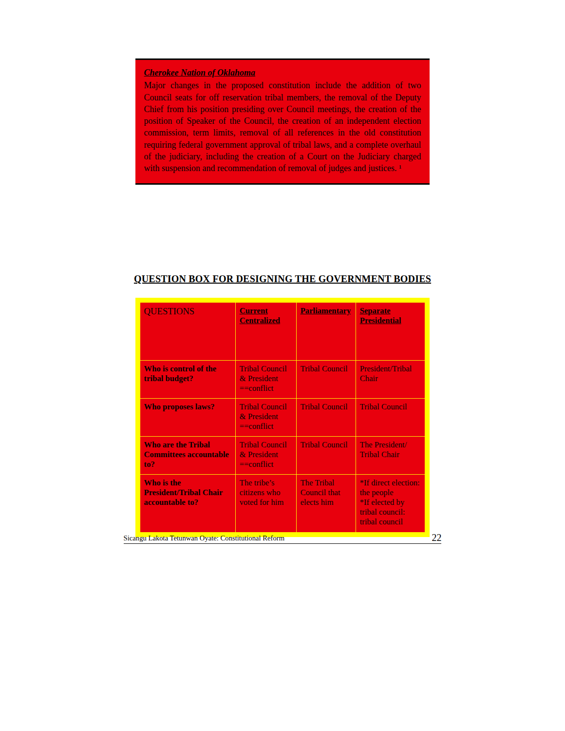Cherokee Nation of Oklahoma Major changes in the proposed constitution include the addition of two Council seats for off reservation tribal members, the removal of the Deputy Chief from his position presiding over Council meetings, the creation of the position of Speaker of the Council, the creation of an independent election commission, term limits, removal of all references in the old constitution requiring federal government approval of tribal laws, and a complete overhaul of the judiciary, including the creation of a Court on the Judiciary charged with suspension and recommendation of removal of judges and justices. ¹
QUESTION BOX FOR DESIGNING THE GOVERNMENT BODIES
| QUESTIONS | Current Centralized | Parliamentary | Separate Presidential |
| --- | --- | --- | --- |
| Who is control of the tribal budget? | Tribal Council & President ==conflict | Tribal Council | President/Tribal Chair |
| Who proposes laws? | Tribal Council & President ==conflict | Tribal Council | Tribal Council |
| Who are the Tribal Committees accountable to? | Tribal Council & President ==conflict | Tribal Council | The President/ Tribal Chair |
| Who is the President/Tribal Chair accountable to? | The tribe’s citizens who voted for him | The Tribal Council that elects him | *If direct election: the people *If elected by tribal council: tribal council |
Sicangu Lakota Tetunwan Oyate: Constitutional Reform
22